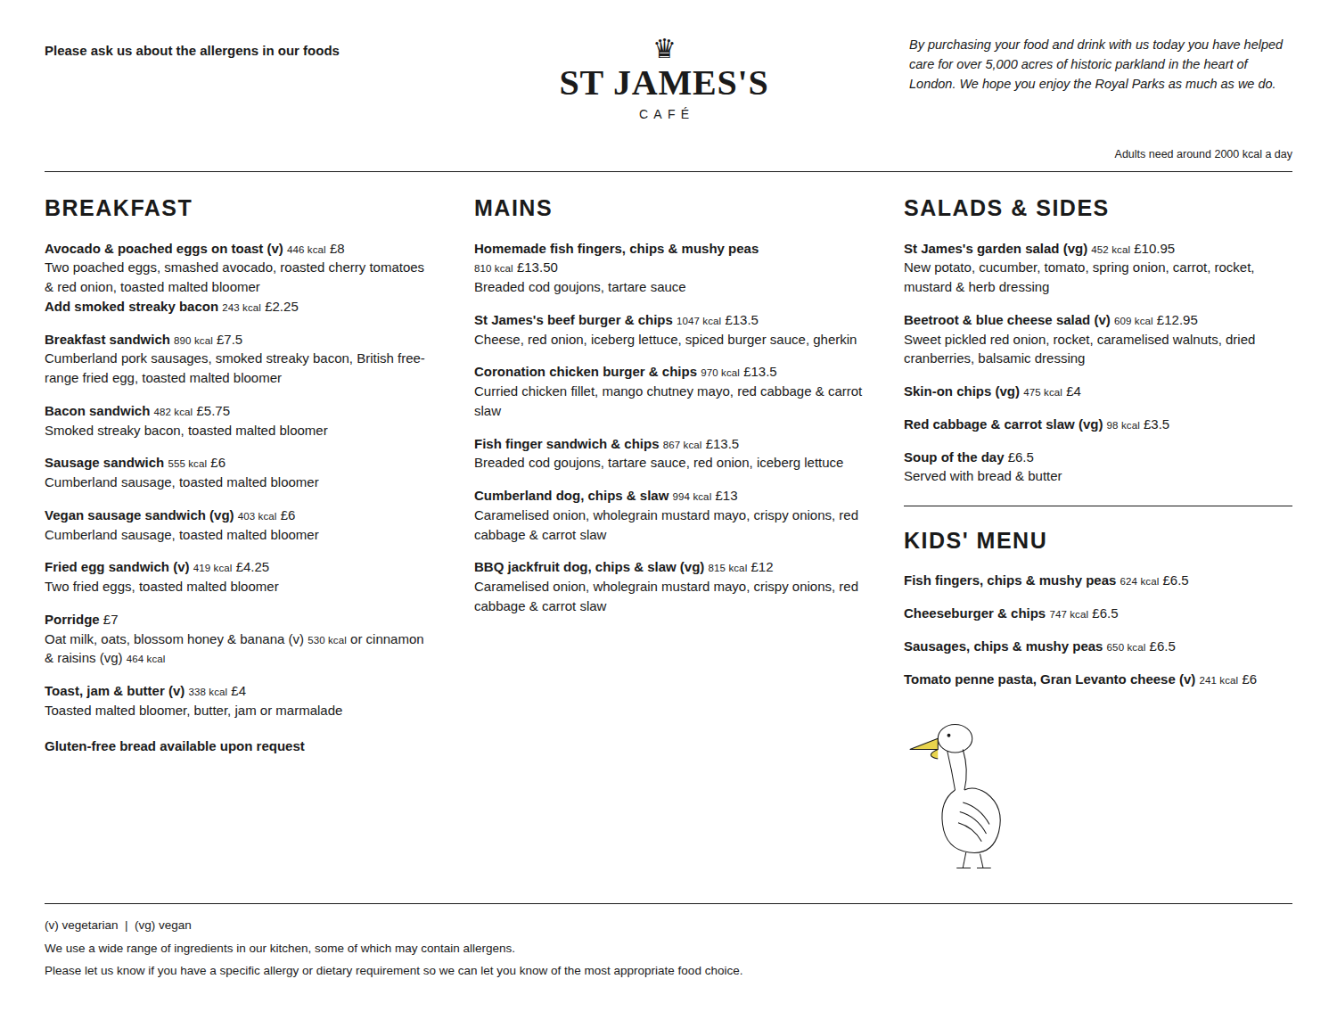Please ask us about the allergens in our foods
♛
ST JAMES'S
CAFÉ
By purchasing your food and drink with us today you have helped care for over 5,000 acres of historic parkland in the heart of London. We hope you enjoy the Royal Parks as much as we do.
Adults need around 2000 kcal a day
Breakfast
Avocado & poached eggs on toast (v) 446 kcal £8
Two poached eggs, smashed avocado, roasted cherry tomatoes & red onion, toasted malted bloomer
Add smoked streaky bacon 243 kcal £2.25
Breakfast sandwich 890 kcal £7.5
Cumberland pork sausages, smoked streaky bacon, British free-range fried egg, toasted malted bloomer
Bacon sandwich 482 kcal £5.75
Smoked streaky bacon, toasted malted bloomer
Sausage sandwich 555 kcal £6
Cumberland sausage, toasted malted bloomer
Vegan sausage sandwich (vg) 403 kcal £6
Cumberland sausage, toasted malted bloomer
Fried egg sandwich (v) 419 kcal £4.25
Two fried eggs, toasted malted bloomer
Porridge £7
Oat milk, oats, blossom honey & banana (v) 530 kcal or cinnamon & raisins (vg) 464 kcal
Toast, jam & butter (v) 338 kcal £4
Toasted malted bloomer, butter, jam or marmalade
Gluten-free bread available upon request
Mains
Homemade fish fingers, chips & mushy peas
810 kcal £13.50
Breaded cod goujons, tartare sauce
St James's beef burger & chips 1047 kcal £13.5
Cheese, red onion, iceberg lettuce, spiced burger sauce, gherkin
Coronation chicken burger & chips 970 kcal £13.5
Curried chicken fillet, mango chutney mayo, red cabbage & carrot slaw
Fish finger sandwich & chips 867 kcal £13.5
Breaded cod goujons, tartare sauce, red onion, iceberg lettuce
Cumberland dog, chips & slaw 994 kcal £13
Caramelised onion, wholegrain mustard mayo, crispy onions, red cabbage & carrot slaw
BBQ jackfruit dog, chips & slaw (vg) 815 kcal £12
Caramelised onion, wholegrain mustard mayo, crispy onions, red cabbage & carrot slaw
Salads & Sides
St James's garden salad (vg) 452 kcal £10.95
New potato, cucumber, tomato, spring onion, carrot, rocket, mustard & herb dressing
Beetroot & blue cheese salad (v) 609 kcal £12.95
Sweet pickled red onion, rocket, caramelised walnuts, dried cranberries, balsamic dressing
Skin-on chips (vg) 475 kcal £4
Red cabbage & carrot slaw (vg) 98 kcal £3.5
Soup of the day £6.5
Served with bread & butter
Kids' Menu
Fish fingers, chips & mushy peas 624 kcal £6.5
Cheeseburger & chips 747 kcal £6.5
Sausages, chips & mushy peas 650 kcal £6.5
Tomato penne pasta, Gran Levanto cheese (v) 241 kcal £6
(v) vegetarian | (vg) vegan
We use a wide range of ingredients in our kitchen, some of which may contain allergens.
Please let us know if you have a specific allergy or dietary requirement so we can let you know of the most appropriate food choice.